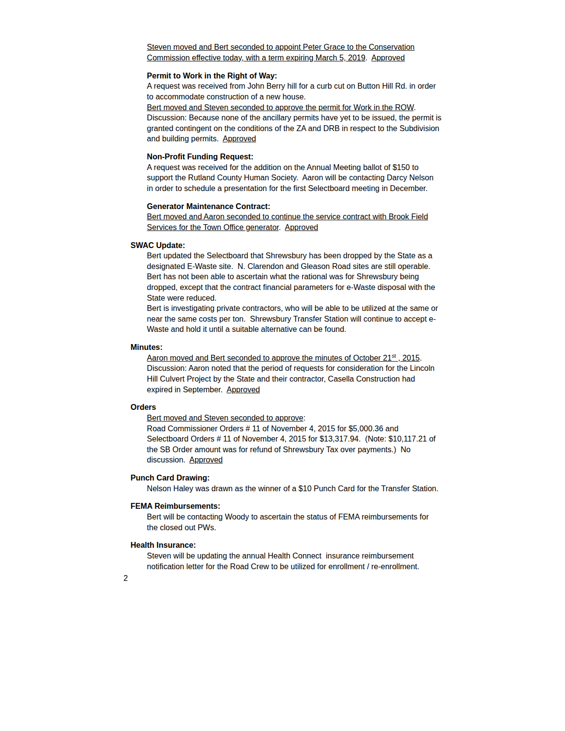Steven moved and Bert seconded to appoint Peter Grace to the Conservation Commission effective today, with a term expiring March 5, 2019. Approved
Permit to Work in the Right of Way:
A request was received from John Berry hill for a curb cut on Button Hill Rd. in order to accommodate construction of a new house.
Bert moved and Steven seconded to approve the permit for Work in the ROW. Discussion: Because none of the ancillary permits have yet to be issued, the permit is granted contingent on the conditions of the ZA and DRB in respect to the Subdivision and building permits. Approved
Non-Profit Funding Request:
A request was received for the addition on the Annual Meeting ballot of $150 to support the Rutland County Human Society. Aaron will be contacting Darcy Nelson in order to schedule a presentation for the first Selectboard meeting in December.
Generator Maintenance Contract:
Bert moved and Aaron seconded to continue the service contract with Brook Field Services for the Town Office generator. Approved
SWAC Update:
Bert updated the Selectboard that Shrewsbury has been dropped by the State as a designated E-Waste site. N. Clarendon and Gleason Road sites are still operable. Bert has not been able to ascertain what the rational was for Shrewsbury being dropped, except that the contract financial parameters for e-Waste disposal with the State were reduced.
Bert is investigating private contractors, who will be able to be utilized at the same or near the same costs per ton. Shrewsbury Transfer Station will continue to accept e-Waste and hold it until a suitable alternative can be found.
Minutes:
Aaron moved and Bert seconded to approve the minutes of October 21st , 2015. Discussion: Aaron noted that the period of requests for consideration for the Lincoln Hill Culvert Project by the State and their contractor, Casella Construction had expired in September. Approved
Orders
Bert moved and Steven seconded to approve:
Road Commissioner Orders # 11 of November 4, 2015 for $5,000.36 and Selectboard Orders # 11 of November 4, 2015 for $13,317.94. (Note: $10,117.21 of the SB Order amount was for refund of Shrewsbury Tax over payments.) No discussion. Approved
Punch Card Drawing:
Nelson Haley was drawn as the winner of a $10 Punch Card for the Transfer Station.
FEMA Reimbursements:
Bert will be contacting Woody to ascertain the status of FEMA reimbursements for the closed out PWs.
Health Insurance:
Steven will be updating the annual Health Connect insurance reimbursement notification letter for the Road Crew to be utilized for enrollment / re-enrollment.
2